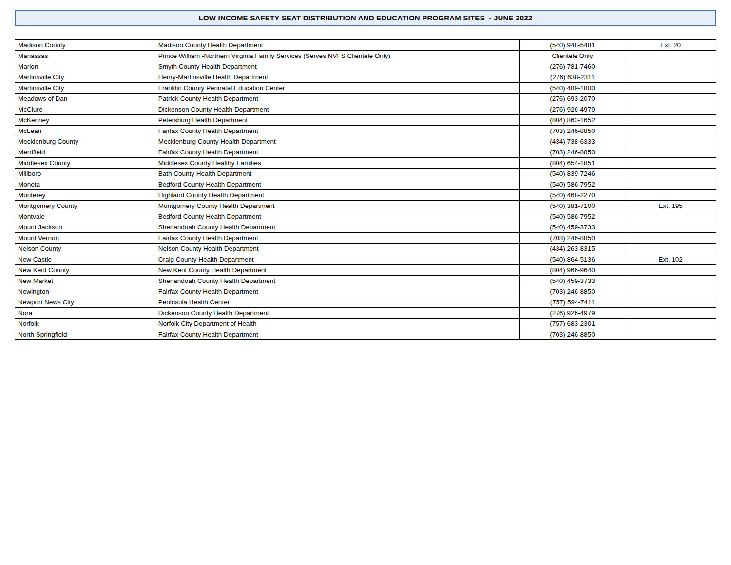LOW INCOME SAFETY SEAT DISTRIBUTION AND EDUCATION PROGRAM SITES - JUNE 2022
| Madison County | Madison County Health Department | (540) 948-5481 | Ext. 20 |
| Manassas | Prince William -Northern Virginia Family Services (Serves NVFS Clientele Only) | Clientele Only | |
| Marion | Smyth County Health Department | (276) 781-7460 | |
| Martinsville City | Henry-Martinsville Health Department | (276) 638-2311 | |
| Martinsville City | Franklin County Perinatal Education Center | (540) 489-1800 | |
| Meadows of Dan | Patrick County Health Department | (276) 693-2070 | |
| McClure | Dickenson County Health Department | (276) 926-4979 | |
| McKenney | Petersburg Health Department | (804) 863-1652 | |
| McLean | Fairfax County Health Department | (703) 246-8850 | |
| Mecklenburg County | Mecklenburg County Health Department | (434) 738-6333 | |
| Merrifield | Fairfax County Health Department | (703) 246-8850 | |
| Middlesex County | Middlesex County Healthy Families | (804) 654-1851 | |
| Millboro | Bath County Health Department | (540) 839-7246 | |
| Moneta | Bedford County Health Department | (540) 586-7952 | |
| Monterey | Highland County Health Department | (540) 468-2270 | |
| Montgomery County | Montgomery County Health Department | (540) 381-7100 | Ext. 195 |
| Montvale | Bedford County Health Department | (540) 586-7952 | |
| Mount Jackson | Shenandoah County Health Department | (540) 459-3733 | |
| Mount Vernon | Fairfax County Health Department | (703) 246-8850 | |
| Nelson County | Nelson County Health Department | (434) 263-8315 | |
| New Castle | Craig County Health Department | (540) 864-5136 | Ext. 102 |
| New Kent County | New Kent County Health Department | (804) 966-9640 | |
| New Market | Shenandoah County Health Department | (540) 459-3733 | |
| Newington | Fairfax County Health Department | (703) 246-8850 | |
| Newport News City | Peninsula Health Center | (757) 594-7411 | |
| Nora | Dickenson County Health Department | (276) 926-4979 | |
| Norfolk | Norfolk City Department of Health | (757) 683-2301 | |
| North Springfield | Fairfax County Health Department | (703) 246-8850 | |